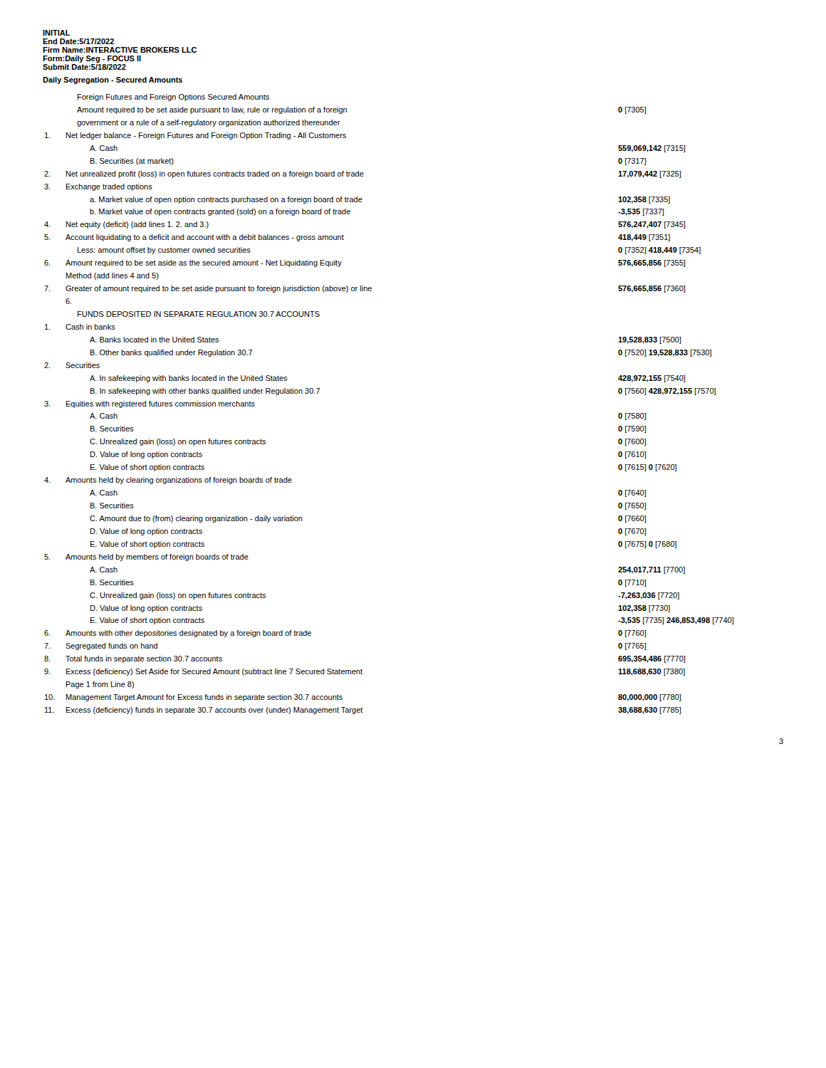INITIAL
End Date:5/17/2022
Firm Name:INTERACTIVE BROKERS LLC
Form:Daily Seg - FOCUS II
Submit Date:5/18/2022
Daily Segregation - Secured Amounts
| | Foreign Futures and Foreign Options Secured Amounts | |
| | Amount required to be set aside pursuant to law, rule or regulation of a foreign | 0 [7305] |
| | government or a rule of a self-regulatory organization authorized thereunder | |
| 1. | Net ledger balance - Foreign Futures and Foreign Option Trading - All Customers | |
| | A. Cash | 559,069,142 [7315] |
| | B. Securities (at market) | 0 [7317] |
| 2. | Net unrealized profit (loss) in open futures contracts traded on a foreign board of trade | 17,079,442 [7325] |
| 3. | Exchange traded options | |
| | a. Market value of open option contracts purchased on a foreign board of trade | 102,358 [7335] |
| | b. Market value of open contracts granted (sold) on a foreign board of trade | -3,535 [7337] |
| 4. | Net equity (deficit) (add lines 1. 2. and 3.) | 576,247,407 [7345] |
| 5. | Account liquidating to a deficit and account with a debit balances - gross amount | 418,449 [7351] |
| | Less: amount offset by customer owned securities | 0 [7352] 418,449 [7354] |
| 6. | Amount required to be set aside as the secured amount - Net Liquidating Equity | 576,665,856 [7355] |
| | Method (add lines 4 and 5) | |
| 7. | Greater of amount required to be set aside pursuant to foreign jurisdiction (above) or line | 576,665,856 [7360] |
| | 6. | |
| | FUNDS DEPOSITED IN SEPARATE REGULATION 30.7 ACCOUNTS | |
| 1. | Cash in banks | |
| | A. Banks located in the United States | 19,528,833 [7500] |
| | B. Other banks qualified under Regulation 30.7 | 0 [7520] 19,528,833 [7530] |
| 2. | Securities | |
| | A. In safekeeping with banks located in the United States | 428,972,155 [7540] |
| | B. In safekeeping with other banks qualified under Regulation 30.7 | 0 [7560] 428,972,155 [7570] |
| 3. | Equities with registered futures commission merchants | |
| | A. Cash | 0 [7580] |
| | B. Securities | 0 [7590] |
| | C. Unrealized gain (loss) on open futures contracts | 0 [7600] |
| | D. Value of long option contracts | 0 [7610] |
| | E. Value of short option contracts | 0 [7615] 0 [7620] |
| 4. | Amounts held by clearing organizations of foreign boards of trade | |
| | A. Cash | 0 [7640] |
| | B. Securities | 0 [7650] |
| | C. Amount due to (from) clearing organization - daily variation | 0 [7660] |
| | D. Value of long option contracts | 0 [7670] |
| | E. Value of short option contracts | 0 [7675] 0 [7680] |
| 5. | Amounts held by members of foreign boards of trade | |
| | A. Cash | 254,017,711 [7700] |
| | B. Securities | 0 [7710] |
| | C. Unrealized gain (loss) on open futures contracts | -7,263,036 [7720] |
| | D. Value of long option contracts | 102,358 [7730] |
| | E. Value of short option contracts | -3,535 [7735] 246,853,498 [7740] |
| 6. | Amounts with other depositories designated by a foreign board of trade | 0 [7760] |
| 7. | Segregated funds on hand | 0 [7765] |
| 8. | Total funds in separate section 30.7 accounts | 695,354,486 [7770] |
| 9. | Excess (deficiency) Set Aside for Secured Amount (subtract line 7 Secured Statement | 118,688,630 [7380] |
| | Page 1 from Line 8) | |
| 10. | Management Target Amount for Excess funds in separate section 30.7 accounts | 80,000,000 [7780] |
| 11. | Excess (deficiency) funds in separate 30.7 accounts over (under) Management Target | 38,688,630 [7785] |
3